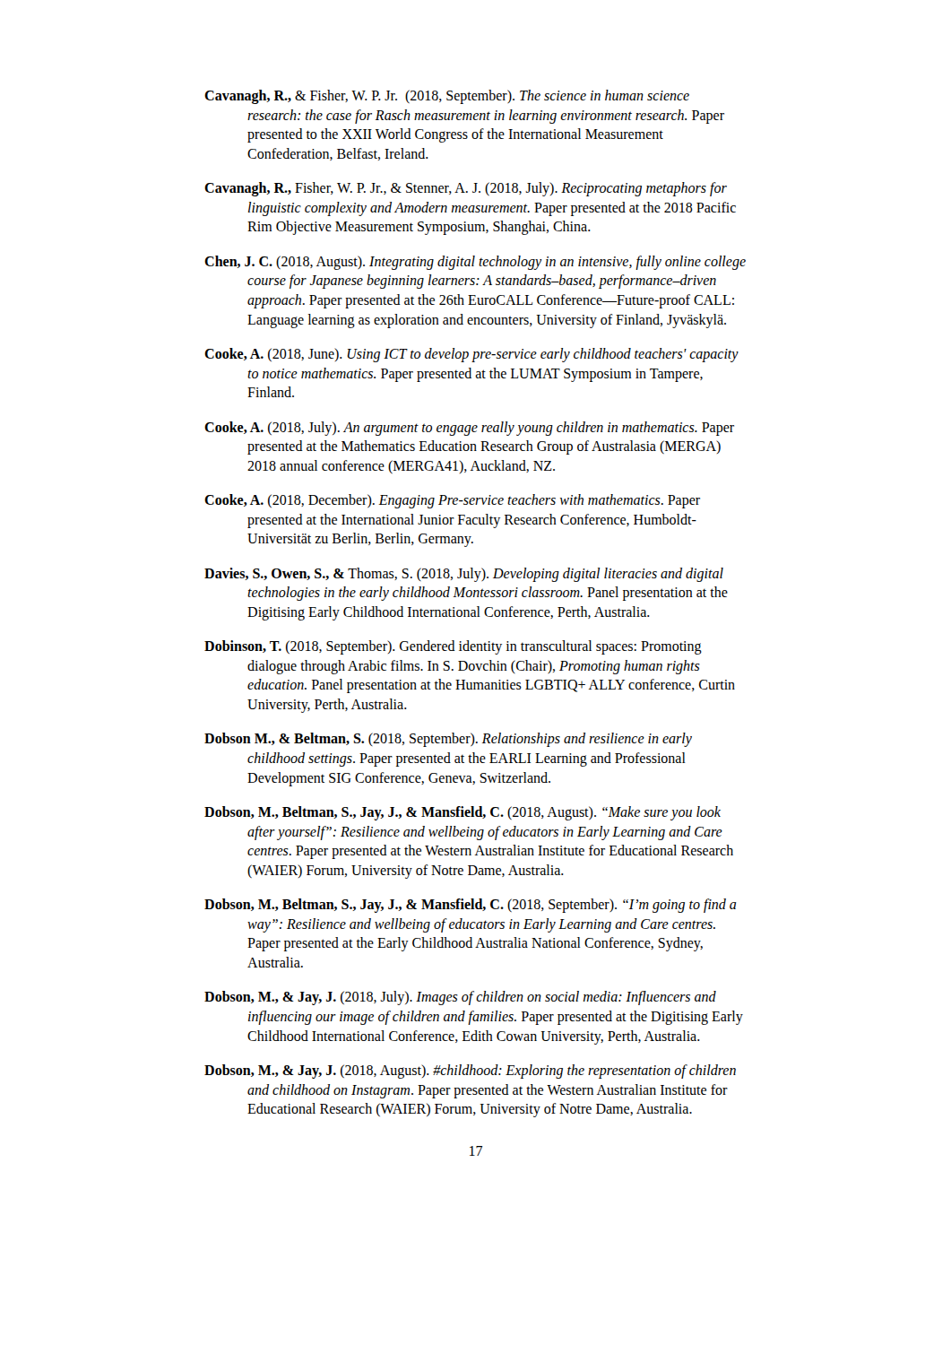Cavanagh, R., & Fisher, W. P. Jr. (2018, September). The science in human science research: the case for Rasch measurement in learning environment research. Paper presented to the XXII World Congress of the International Measurement Confederation, Belfast, Ireland.
Cavanagh, R., Fisher, W. P. Jr., & Stenner, A. J. (2018, July). Reciprocating metaphors for linguistic complexity and Amodern measurement. Paper presented at the 2018 Pacific Rim Objective Measurement Symposium, Shanghai, China.
Chen, J. C. (2018, August). Integrating digital technology in an intensive, fully online college course for Japanese beginning learners: A standards–based, performance–driven approach. Paper presented at the 26th EuroCALL Conference—Future-proof CALL: Language learning as exploration and encounters, University of Finland, Jyväskylä.
Cooke, A. (2018, June). Using ICT to develop pre-service early childhood teachers' capacity to notice mathematics. Paper presented at the LUMAT Symposium in Tampere, Finland.
Cooke, A. (2018, July). An argument to engage really young children in mathematics. Paper presented at the Mathematics Education Research Group of Australasia (MERGA) 2018 annual conference (MERGA41), Auckland, NZ.
Cooke, A. (2018, December). Engaging Pre-service teachers with mathematics. Paper presented at the International Junior Faculty Research Conference, Humboldt-Universität zu Berlin, Berlin, Germany.
Davies, S., Owen, S., & Thomas, S. (2018, July). Developing digital literacies and digital technologies in the early childhood Montessori classroom. Panel presentation at the Digitising Early Childhood International Conference, Perth, Australia.
Dobinson, T. (2018, September). Gendered identity in transcultural spaces: Promoting dialogue through Arabic films. In S. Dovchin (Chair), Promoting human rights education. Panel presentation at the Humanities LGBTIQ+ ALLY conference, Curtin University, Perth, Australia.
Dobson M., & Beltman, S. (2018, September). Relationships and resilience in early childhood settings. Paper presented at the EARLI Learning and Professional Development SIG Conference, Geneva, Switzerland.
Dobson, M., Beltman, S., Jay, J., & Mansfield, C. (2018, August). “Make sure you look after yourself”: Resilience and wellbeing of educators in Early Learning and Care centres. Paper presented at the Western Australian Institute for Educational Research (WAIER) Forum, University of Notre Dame, Australia.
Dobson, M., Beltman, S., Jay, J., & Mansfield, C. (2018, September). “I’m going to find a way”: Resilience and wellbeing of educators in Early Learning and Care centres. Paper presented at the Early Childhood Australia National Conference, Sydney, Australia.
Dobson, M., & Jay, J. (2018, July). Images of children on social media: Influencers and influencing our image of children and families. Paper presented at the Digitising Early Childhood International Conference, Edith Cowan University, Perth, Australia.
Dobson, M., & Jay, J. (2018, August). #childhood: Exploring the representation of children and childhood on Instagram. Paper presented at the Western Australian Institute for Educational Research (WAIER) Forum, University of Notre Dame, Australia.
17